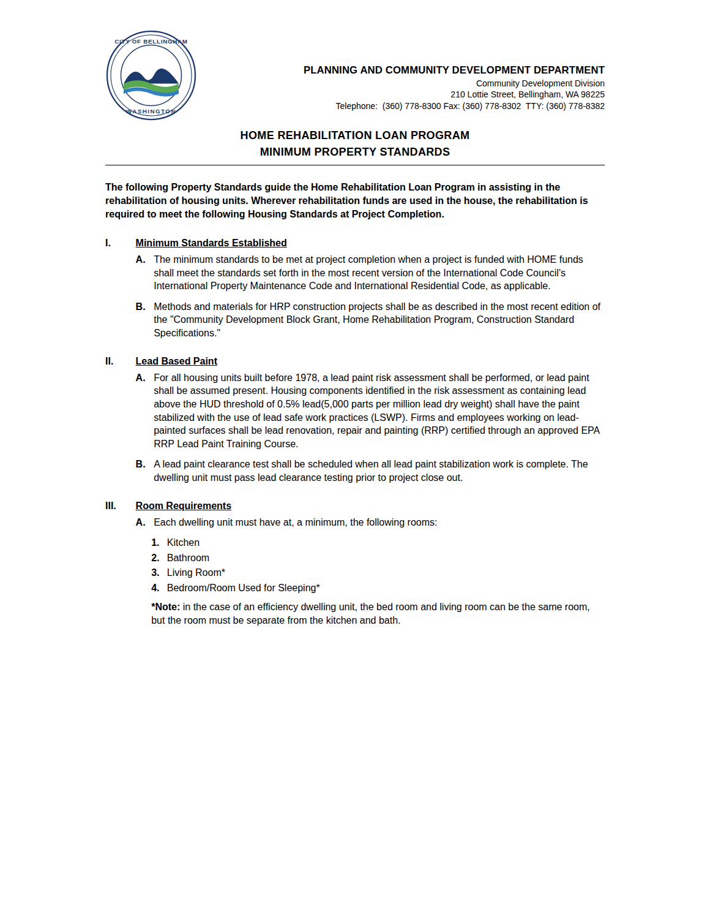CITY OF BELLINGHAM WASHINGTON
PLANNING AND COMMUNITY DEVELOPMENT DEPARTMENT
Community Development Division
210 Lottie Street, Bellingham, WA 98225
Telephone: (360) 778-8300 Fax: (360) 778-8302 TTY: (360) 778-8382
HOME REHABILITATION LOAN PROGRAM MINIMUM PROPERTY STANDARDS
The following Property Standards guide the Home Rehabilitation Loan Program in assisting in the rehabilitation of housing units. Wherever rehabilitation funds are used in the house, the rehabilitation is required to meet the following Housing Standards at Project Completion.
I. Minimum Standards Established
A. The minimum standards to be met at project completion when a project is funded with HOME funds shall meet the standards set forth in the most recent version of the International Code Council's International Property Maintenance Code and International Residential Code, as applicable.
B. Methods and materials for HRP construction projects shall be as described in the most recent edition of the "Community Development Block Grant, Home Rehabilitation Program, Construction Standard Specifications."
II. Lead Based Paint
A. For all housing units built before 1978, a lead paint risk assessment shall be performed, or lead paint shall be assumed present. Housing components identified in the risk assessment as containing lead above the HUD threshold of 0.5% lead(5,000 parts per million lead dry weight) shall have the paint stabilized with the use of lead safe work practices (LSWP). Firms and employees working on lead-painted surfaces shall be lead renovation, repair and painting (RRP) certified through an approved EPA RRP Lead Paint Training Course.
B. A lead paint clearance test shall be scheduled when all lead paint stabilization work is complete. The dwelling unit must pass lead clearance testing prior to project close out.
III. Room Requirements
A. Each dwelling unit must have at, a minimum, the following rooms:
Kitchen
Bathroom
Living Room*
Bedroom/Room Used for Sleeping*
*Note: in the case of an efficiency dwelling unit, the bed room and living room can be the same room, but the room must be separate from the kitchen and bath.